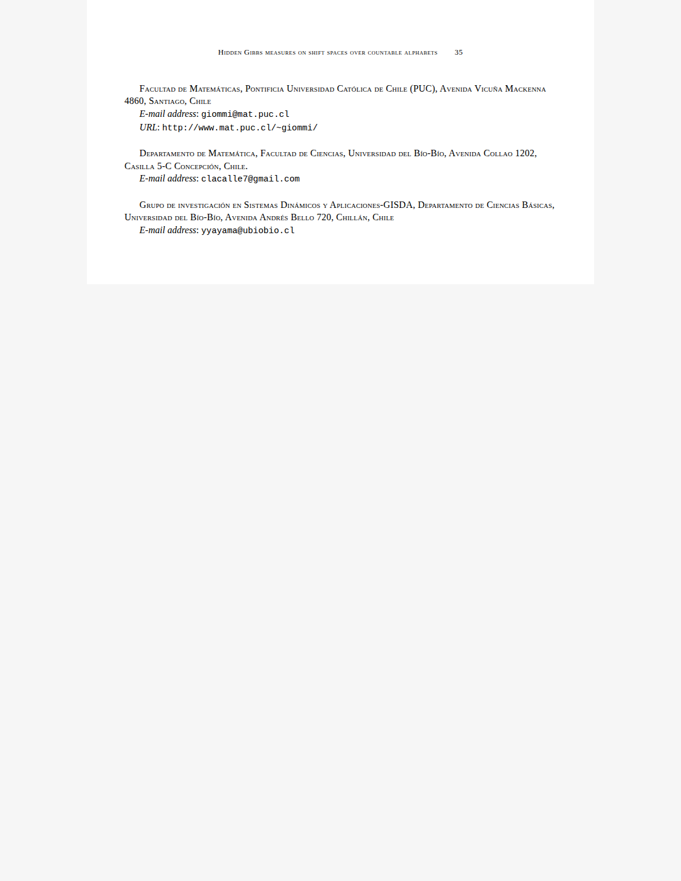Hidden Gibbs measures on shift spaces over countable alphabets 35
Facultad de Matemáticas, Pontificia Universidad Católica de Chile (PUC), Avenida Vicuña Mackenna 4860, Santiago, Chile E-mail address: giommi@mat.puc.cl URL: http://www.mat.puc.cl/~giommi/
Departamento de Matemática, Facultad de Ciencias, Universidad del Bío-Bío, Avenida Collao 1202, Casilla 5-C Concepción, Chile. E-mail address: clacalle7@gmail.com
Grupo de investigación en Sistemas Dinámicos y Aplicaciones-GISDA, Departamento de Ciencias Básicas, Universidad del Bío-Bío, Avenida Andrés Bello 720, Chillán, Chile E-mail address: yyayama@ubiobio.cl